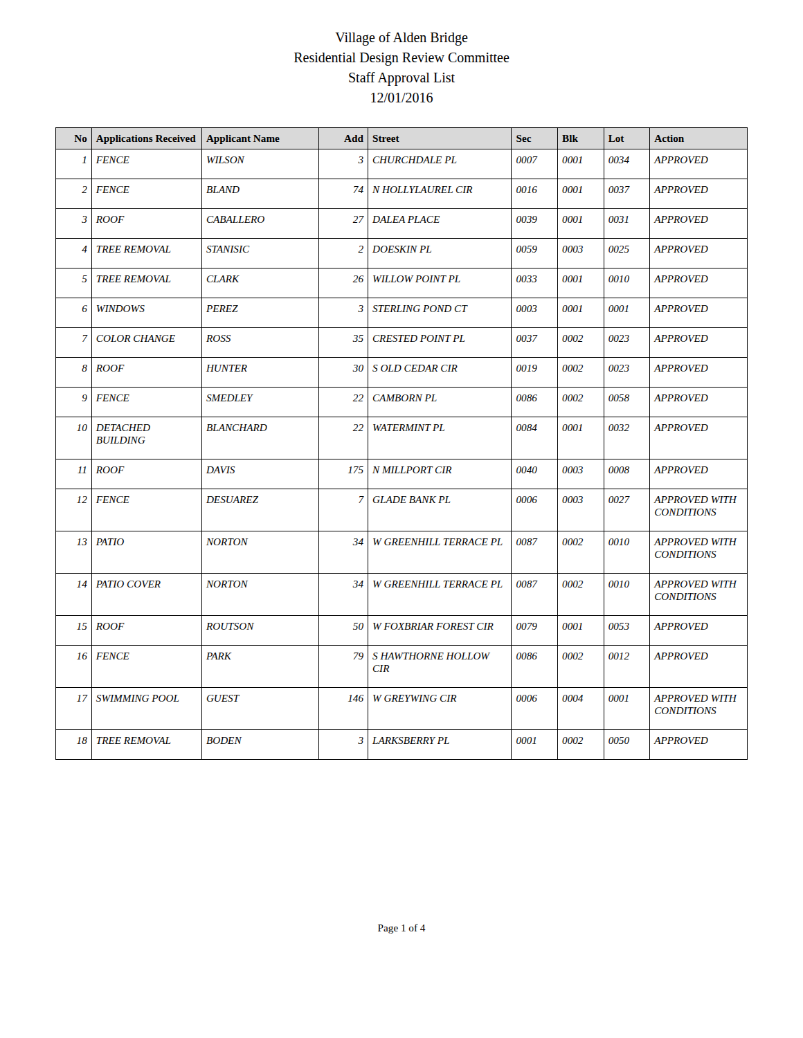Village of Alden Bridge
Residential Design Review Committee
Staff Approval List
12/01/2016
Staff Approval List for 12/01/2016
| No | Applications Received | Applicant Name | Add | Street | Sec | Blk | Lot | Action |
| --- | --- | --- | --- | --- | --- | --- | --- | --- |
| 1 | FENCE | WILSON | 3 | CHURCHDALE PL | 0007 | 0001 | 0034 | APPROVED |
| 2 | FENCE | BLAND | 74 | N HOLLYLAUREL CIR | 0016 | 0001 | 0037 | APPROVED |
| 3 | ROOF | CABALLERO | 27 | DALEA PLACE | 0039 | 0001 | 0031 | APPROVED |
| 4 | TREE REMOVAL | STANISIC | 2 | DOESKIN PL | 0059 | 0003 | 0025 | APPROVED |
| 5 | TREE REMOVAL | CLARK | 26 | WILLOW POINT PL | 0033 | 0001 | 0010 | APPROVED |
| 6 | WINDOWS | PEREZ | 3 | STERLING POND CT | 0003 | 0001 | 0001 | APPROVED |
| 7 | COLOR CHANGE | ROSS | 35 | CRESTED POINT PL | 0037 | 0002 | 0023 | APPROVED |
| 8 | ROOF | HUNTER | 30 | S OLD CEDAR CIR | 0019 | 0002 | 0023 | APPROVED |
| 9 | FENCE | SMEDLEY | 22 | CAMBORN PL | 0086 | 0002 | 0058 | APPROVED |
| 10 | DETACHED BUILDING | BLANCHARD | 22 | WATERMINT PL | 0084 | 0001 | 0032 | APPROVED |
| 11 | ROOF | DAVIS | 175 | N MILLPORT CIR | 0040 | 0003 | 0008 | APPROVED |
| 12 | FENCE | DESUAREZ | 7 | GLADE BANK PL | 0006 | 0003 | 0027 | APPROVED WITH CONDITIONS |
| 13 | PATIO | NORTON | 34 | W GREENHILL TERRACE PL | 0087 | 0002 | 0010 | APPROVED WITH CONDITIONS |
| 14 | PATIO COVER | NORTON | 34 | W GREENHILL TERRACE PL | 0087 | 0002 | 0010 | APPROVED WITH CONDITIONS |
| 15 | ROOF | ROUTSON | 50 | W FOXBRIAR FOREST CIR | 0079 | 0001 | 0053 | APPROVED |
| 16 | FENCE | PARK | 79 | S HAWTHORNE HOLLOW CIR | 0086 | 0002 | 0012 | APPROVED |
| 17 | SWIMMING POOL | GUEST | 146 | W GREYWING CIR | 0006 | 0004 | 0001 | APPROVED WITH CONDITIONS |
| 18 | TREE REMOVAL | BODEN | 3 | LARKSBERRY PL | 0001 | 0002 | 0050 | APPROVED |
Page 1 of 4